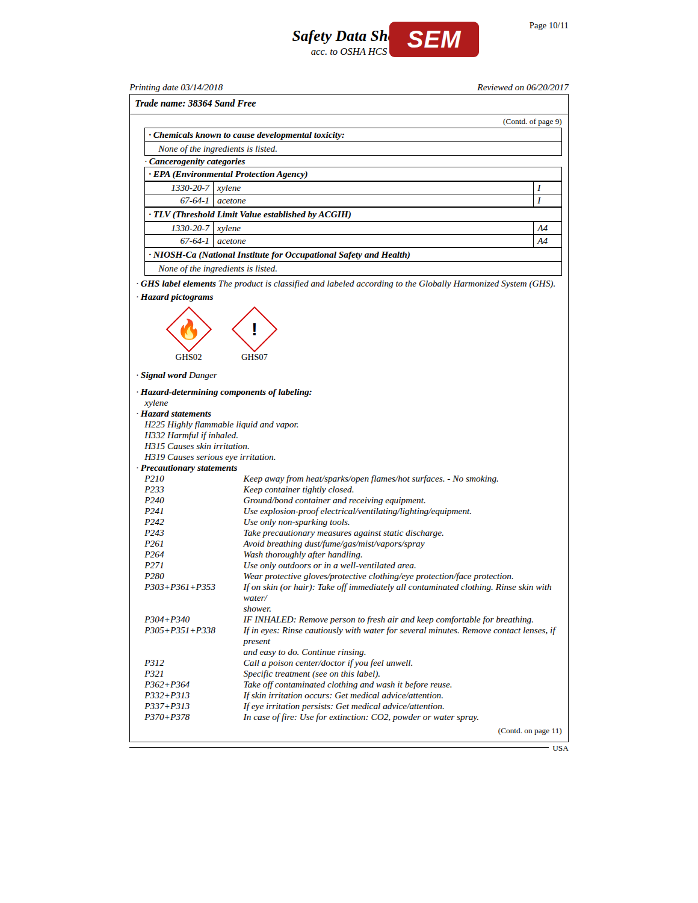Page 10/11
Safety Data Sheet
acc. to OSHA HCS
SEM
Printing date 03/14/2018
Reviewed on 06/20/2017
Trade name: 38364 Sand Free
(Contd. of page 9)
· Chemicals known to cause developmental toxicity:
None of the ingredients is listed.
· Cancerogenity categories
· EPA (Environmental Protection Agency)
| 1330-20-7 | xylene | I |
| 67-64-1 | acetone | I |
· TLV (Threshold Limit Value established by ACGIH)
| 1330-20-7 | xylene | A4 |
| 67-64-1 | acetone | A4 |
· NIOSH-Ca (National Institute for Occupational Safety and Health)
None of the ingredients is listed.
· GHS label elements The product is classified and labeled according to the Globally Harmonized System (GHS).
· Hazard pictograms
🔥
!
GHS02 GHS07
· Signal word Danger
· Hazard-determining components of labeling:
xylene
· Hazard statements
H225 Highly flammable liquid and vapor.
H332 Harmful if inhaled.
H315 Causes skin irritation.
H319 Causes serious eye irritation.
· Precautionary statements
| P210 | Keep away from heat/sparks/open flames/hot surfaces. - No smoking. |
| P233 | Keep container tightly closed. |
| P240 | Ground/bond container and receiving equipment. |
| P241 | Use explosion-proof electrical/ventilating/lighting/equipment. |
| P242 | Use only non-sparking tools. |
| P243 | Take precautionary measures against static discharge. |
| P261 | Avoid breathing dust/fume/gas/mist/vapors/spray |
| P264 | Wash thoroughly after handling. |
| P271 | Use only outdoors or in a well-ventilated area. |
| P280 | Wear protective gloves/protective clothing/eye protection/face protection. |
| P303+P361+P353 | If on skin (or hair): Take off immediately all contaminated clothing. Rinse skin with water/ shower. |
| P304+P340 | IF INHALED: Remove person to fresh air and keep comfortable for breathing. |
| P305+P351+P338 | If in eyes: Rinse cautiously with water for several minutes. Remove contact lenses, if present and easy to do. Continue rinsing. |
| P312 | Call a poison center/doctor if you feel unwell. |
| P321 | Specific treatment (see on this label). |
| P362+P364 | Take off contaminated clothing and wash it before reuse. |
| P332+P313 | If skin irritation occurs: Get medical advice/attention. |
| P337+P313 | If eye irritation persists: Get medical advice/attention. |
| P370+P378 | In case of fire: Use for extinction: CO2, powder or water spray. |
(Contd. on page 11)
USA